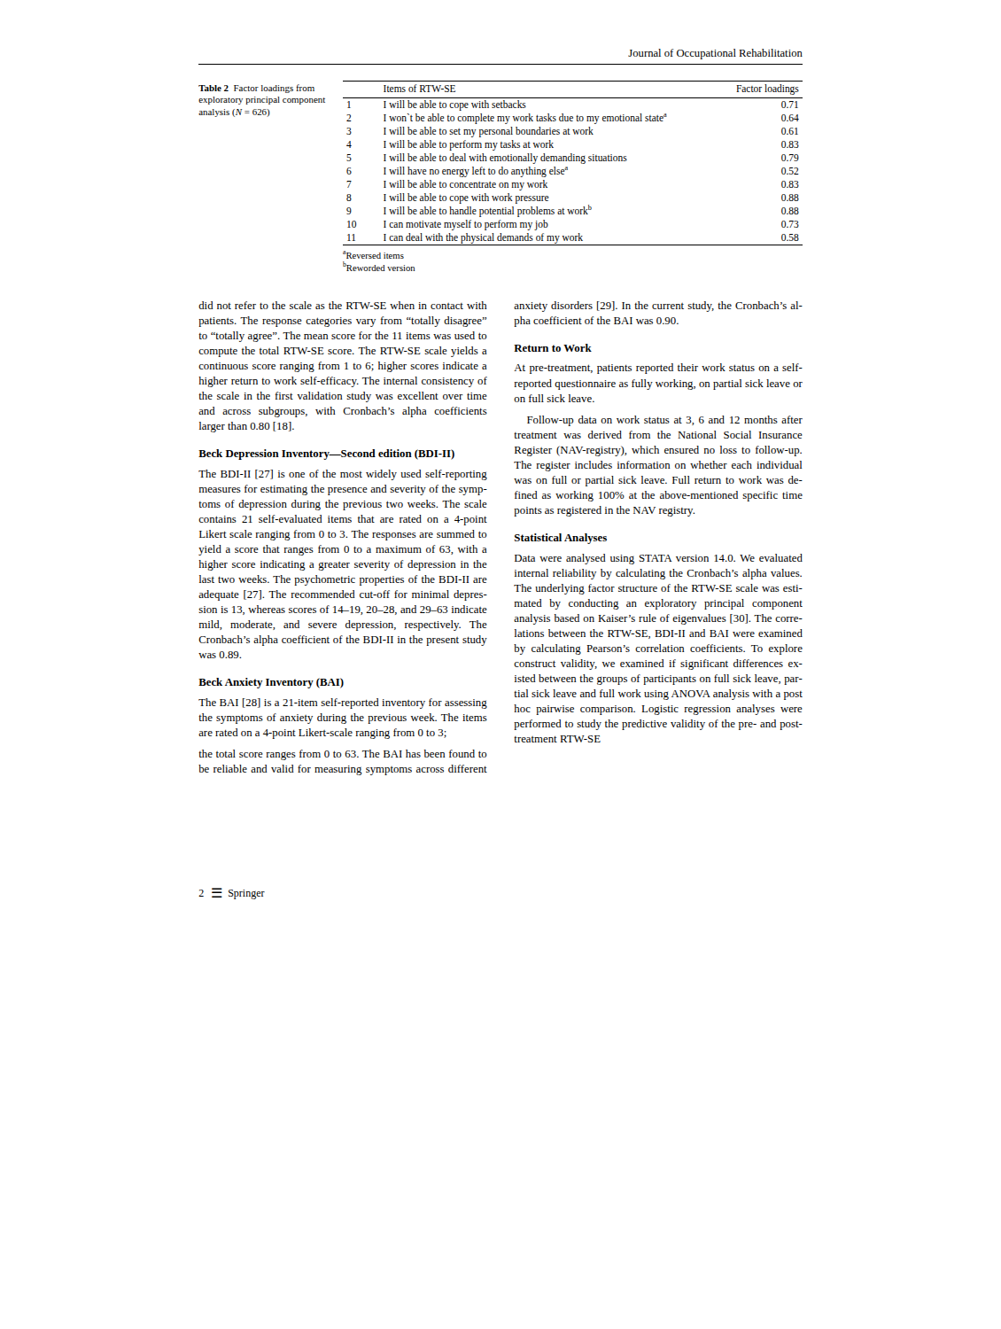Journal of Occupational Rehabilitation
Table 2 Factor loadings from exploratory principal component analysis (N = 626)
| | Items of RTW-SE | Factor loadings |
| --- | --- | --- |
| 1 | I will be able to cope with setbacks | 0.71 |
| 2 | I won`t be able to complete my work tasks due to my emotional state a | 0.64 |
| 3 | I will be able to set my personal boundaries at work | 0.61 |
| 4 | I will be able to perform my tasks at work | 0.83 |
| 5 | I will be able to deal with emotionally demanding situations | 0.79 |
| 6 | I will have no energy left to do anything else a | 0.52 |
| 7 | I will be able to concentrate on my work | 0.83 |
| 8 | I will be able to cope with work pressure | 0.88 |
| 9 | I will be able to handle potential problems at work b | 0.88 |
| 10 | I can motivate myself to perform my job | 0.73 |
| 11 | I can deal with the physical demands of my work | 0.58 |
aReversed items
bReworded version
did not refer to the scale as the RTW-SE when in contact with patients. The response categories vary from “totally disagree” to “totally agree”. The mean score for the 11 items was used to compute the total RTW-SE score. The RTW-SE scale yields a continuous score ranging from 1 to 6; higher scores indicate a higher return to work self-efficacy. The internal consistency of the scale in the first validation study was excellent over time and across subgroups, with Cronbach’s alpha coefficients larger than 0.80 [18].
Beck Depression Inventory—Second edition (BDI-II)
The BDI-II [27] is one of the most widely used self-reporting measures for estimating the presence and severity of the symptoms of depression during the previous two weeks. The scale contains 21 self-evaluated items that are rated on a 4-point Likert scale ranging from 0 to 3. The responses are summed to yield a score that ranges from 0 to a maximum of 63, with a higher score indicating a greater severity of depression in the last two weeks. The psychometric properties of the BDI-II are adequate [27]. The recommended cut-off for minimal depression is 13, whereas scores of 14–19, 20–28, and 29–63 indicate mild, moderate, and severe depression, respectively. The Cronbach’s alpha coefficient of the BDI-II in the present study was 0.89.
Beck Anxiety Inventory (BAI)
The BAI [28] is a 21-item self-reported inventory for assessing the symptoms of anxiety during the previous week. The items are rated on a 4-point Likert-scale ranging from 0 to 3;
the total score ranges from 0 to 63. The BAI has been found to be reliable and valid for measuring symptoms across different anxiety disorders [29]. In the current study, the Cronbach’s alpha coefficient of the BAI was 0.90.
Return to Work
At pre-treatment, patients reported their work status on a self-reported questionnaire as fully working, on partial sick leave or on full sick leave.
Follow-up data on work status at 3, 6 and 12 months after treatment was derived from the National Social Insurance Register (NAV-registry), which ensured no loss to follow-up. The register includes information on whether each individual was on full or partial sick leave. Full return to work was defined as working 100% at the above-mentioned specific time points as registered in the NAV registry.
Statistical Analyses
Data were analysed using STATA version 14.0. We evaluated internal reliability by calculating the Cronbach’s alpha values. The underlying factor structure of the RTW-SE scale was estimated by conducting an exploratory principal component analysis based on Kaiser’s rule of eigenvalues [30]. The correlations between the RTW-SE, BDI-II and BAI were examined by calculating Pearson’s correlation coefficients. To explore construct validity, we examined if significant differences existed between the groups of participants on full sick leave, partial sick leave and full work using ANOVA analysis with a post hoc pairwise comparison. Logistic regression analyses were performed to study the predictive validity of the pre- and post-treatment RTW-SE
2 ☰ Springer